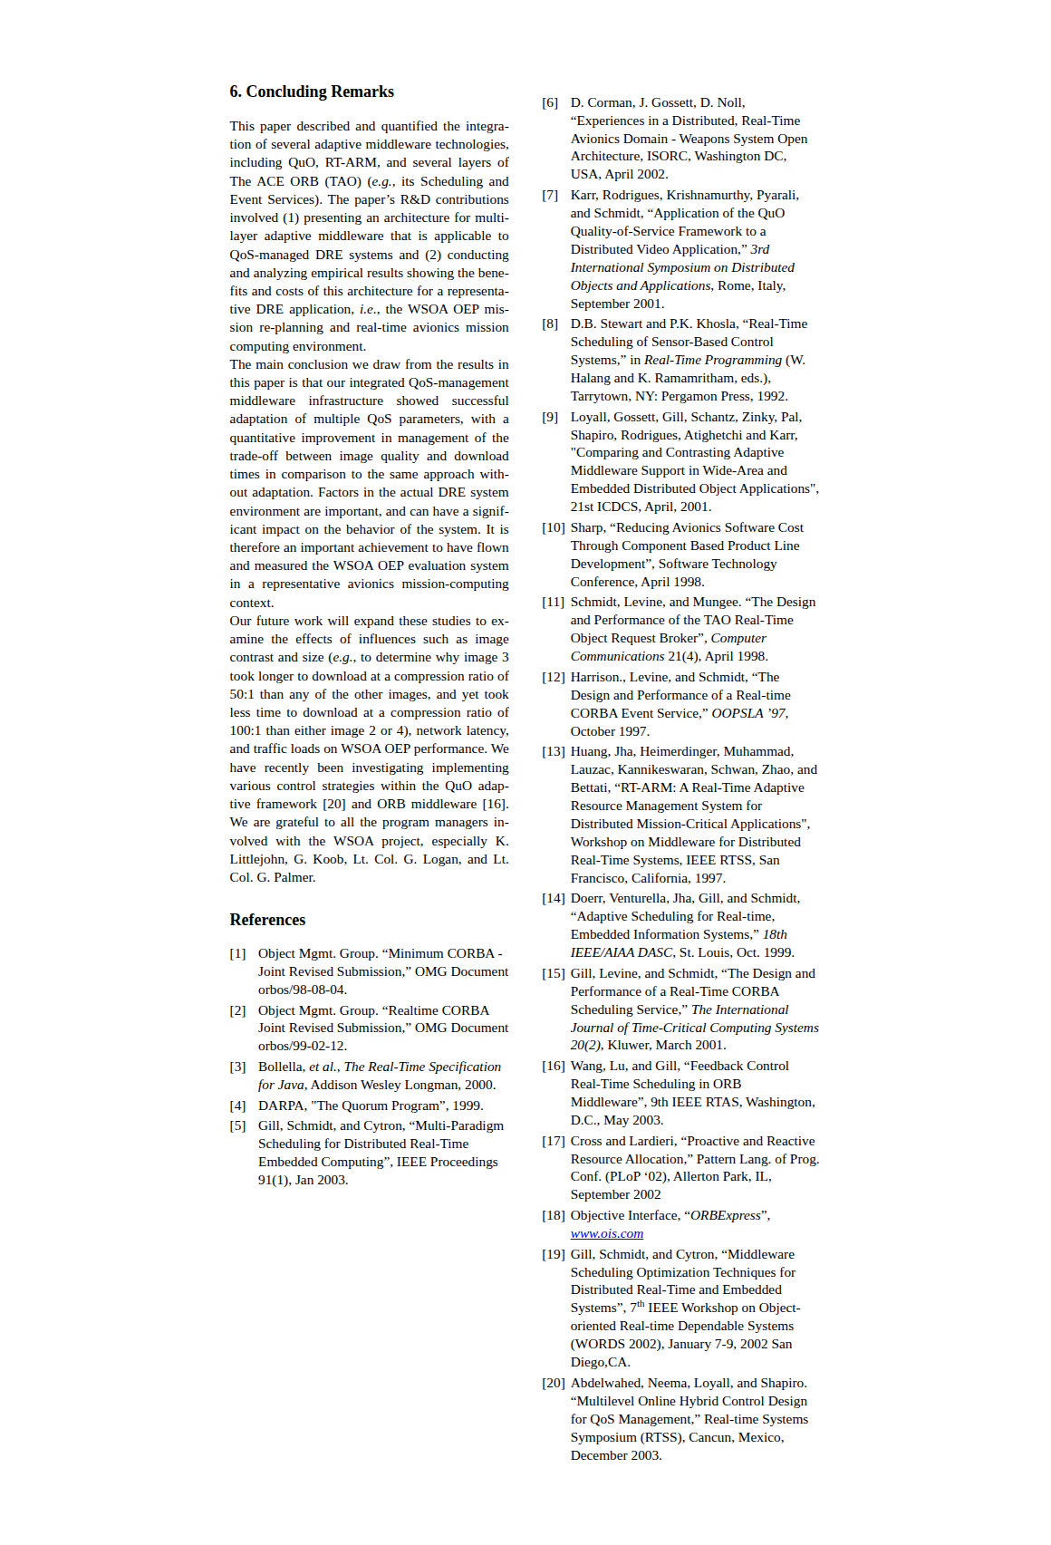6. Concluding Remarks
This paper described and quantified the integration of several adaptive middleware technologies, including QuO, RT-ARM, and several layers of The ACE ORB (TAO) (e.g., its Scheduling and Event Services). The paper’s R&D contributions involved (1) presenting an architecture for multi-layer adaptive middleware that is applicable to QoS-managed DRE systems and (2) conducting and analyzing empirical results showing the benefits and costs of this architecture for a representative DRE application, i.e., the WSOA OEP mission re-planning and real-time avionics mission computing environment.
The main conclusion we draw from the results in this paper is that our integrated QoS-management middleware infrastructure showed successful adaptation of multiple QoS parameters, with a quantitative improvement in management of the trade-off between image quality and download times in comparison to the same approach without adaptation. Factors in the actual DRE system environment are important, and can have a significant impact on the behavior of the system. It is therefore an important achievement to have flown and measured the WSOA OEP evaluation system in a representative avionics mission-computing context.
Our future work will expand these studies to examine the effects of influences such as image contrast and size (e.g., to determine why image 3 took longer to download at a compression ratio of 50:1 than any of the other images, and yet took less time to download at a compression ratio of 100:1 than either image 2 or 4), network latency, and traffic loads on WSOA OEP performance. We have recently been investigating implementing various control strategies within the QuO adaptive framework [20] and ORB middleware [16]. We are grateful to all the program managers involved with the WSOA project, especially K. Littlejohn, G. Koob, Lt. Col. G. Logan, and Lt. Col. G. Palmer.
References
[1] Object Mgmt. Group. “Minimum CORBA - Joint Revised Submission,” OMG Document orbos/98-08-04.
[2] Object Mgmt. Group. “Realtime CORBA Joint Revised Submission,” OMG Document orbos/99-02-12.
[3] Bollella, et al., The Real-Time Specification for Java, Addison Wesley Longman, 2000.
[4] DARPA, "The Quorum Program”, 1999.
[5] Gill, Schmidt, and Cytron, “Multi-Paradigm Scheduling for Distributed Real-Time Embedded Computing”, IEEE Proceedings 91(1), Jan 2003.
[6] D. Corman, J. Gossett, D. Noll, “Experiences in a Distributed, Real-Time Avionics Domain - Weapons System Open Architecture, ISORC, Washington DC, USA, April 2002.
[7] Karr, Rodrigues, Krishnamurthy, Pyarali, and Schmidt, “Application of the QuO Quality-of-Service Framework to a Distributed Video Application,” 3rd International Symposium on Distributed Objects and Applications, Rome, Italy, September 2001.
[8] D.B. Stewart and P.K. Khosla, “Real-Time Scheduling of Sensor-Based Control Systems,” in Real-Time Programming (W. Halang and K. Ramamritham, eds.), Tarrytown, NY: Pergamon Press, 1992.
[9] Loyall, Gossett, Gill, Schantz, Zinky, Pal, Shapiro, Rodrigues, Atighetchi and Karr, "Comparing and Contrasting Adaptive Middleware Support in Wide-Area and Embedded Distributed Object Applications", 21st ICDCS, April, 2001.
[10] Sharp, “Reducing Avionics Software Cost Through Component Based Product Line Development”, Software Technology Conference, April 1998.
[11] Schmidt, Levine, and Mungee. “The Design and Performance of the TAO Real-Time Object Request Broker”, Computer Communications 21(4), April 1998.
[12] Harrison., Levine, and Schmidt, “The Design and Performance of a Real-time CORBA Event Service,” OOPSLA ’97, October 1997.
[13] Huang, Jha, Heimerdinger, Muhammad, Lauzac, Kannikeswaran, Schwan, Zhao, and Bettati, “RT-ARM: A Real-Time Adaptive Resource Management System for Distributed Mission-Critical Applications", Workshop on Middleware for Distributed Real-Time Systems, IEEE RTSS, San Francisco, California, 1997.
[14] Doerr, Venturella, Jha, Gill, and Schmidt, “Adaptive Scheduling for Real-time, Embedded Information Systems,” 18th IEEE/AIAA DASC, St. Louis, Oct. 1999.
[15] Gill, Levine, and Schmidt, “The Design and Performance of a Real-Time CORBA Scheduling Service,” The International Journal of Time-Critical Computing Systems 20(2), Kluwer, March 2001.
[16] Wang, Lu, and Gill, “Feedback Control Real-Time Scheduling in ORB Middleware”, 9th IEEE RTAS, Washington, D.C., May 2003.
[17] Cross and Lardieri, “Proactive and Reactive Resource Allocation,” Pattern Lang. of Prog. Conf. (PLoP ‘02), Allerton Park, IL, September 2002
[18] Objective Interface, “ORBExpress”, www.ois.com
[19] Gill, Schmidt, and Cytron, “Middleware Scheduling Optimization Techniques for Distributed Real-Time and Embedded Systems”, 7th IEEE Workshop on Object-oriented Real-time Dependable Systems (WORDS 2002), January 7-9, 2002 San Diego,CA.
[20] Abdelwahed, Neema, Loyall, and Shapiro. “Multilevel Online Hybrid Control Design for QoS Management,” Real-time Systems Symposium (RTSS), Cancun, Mexico, December 2003.